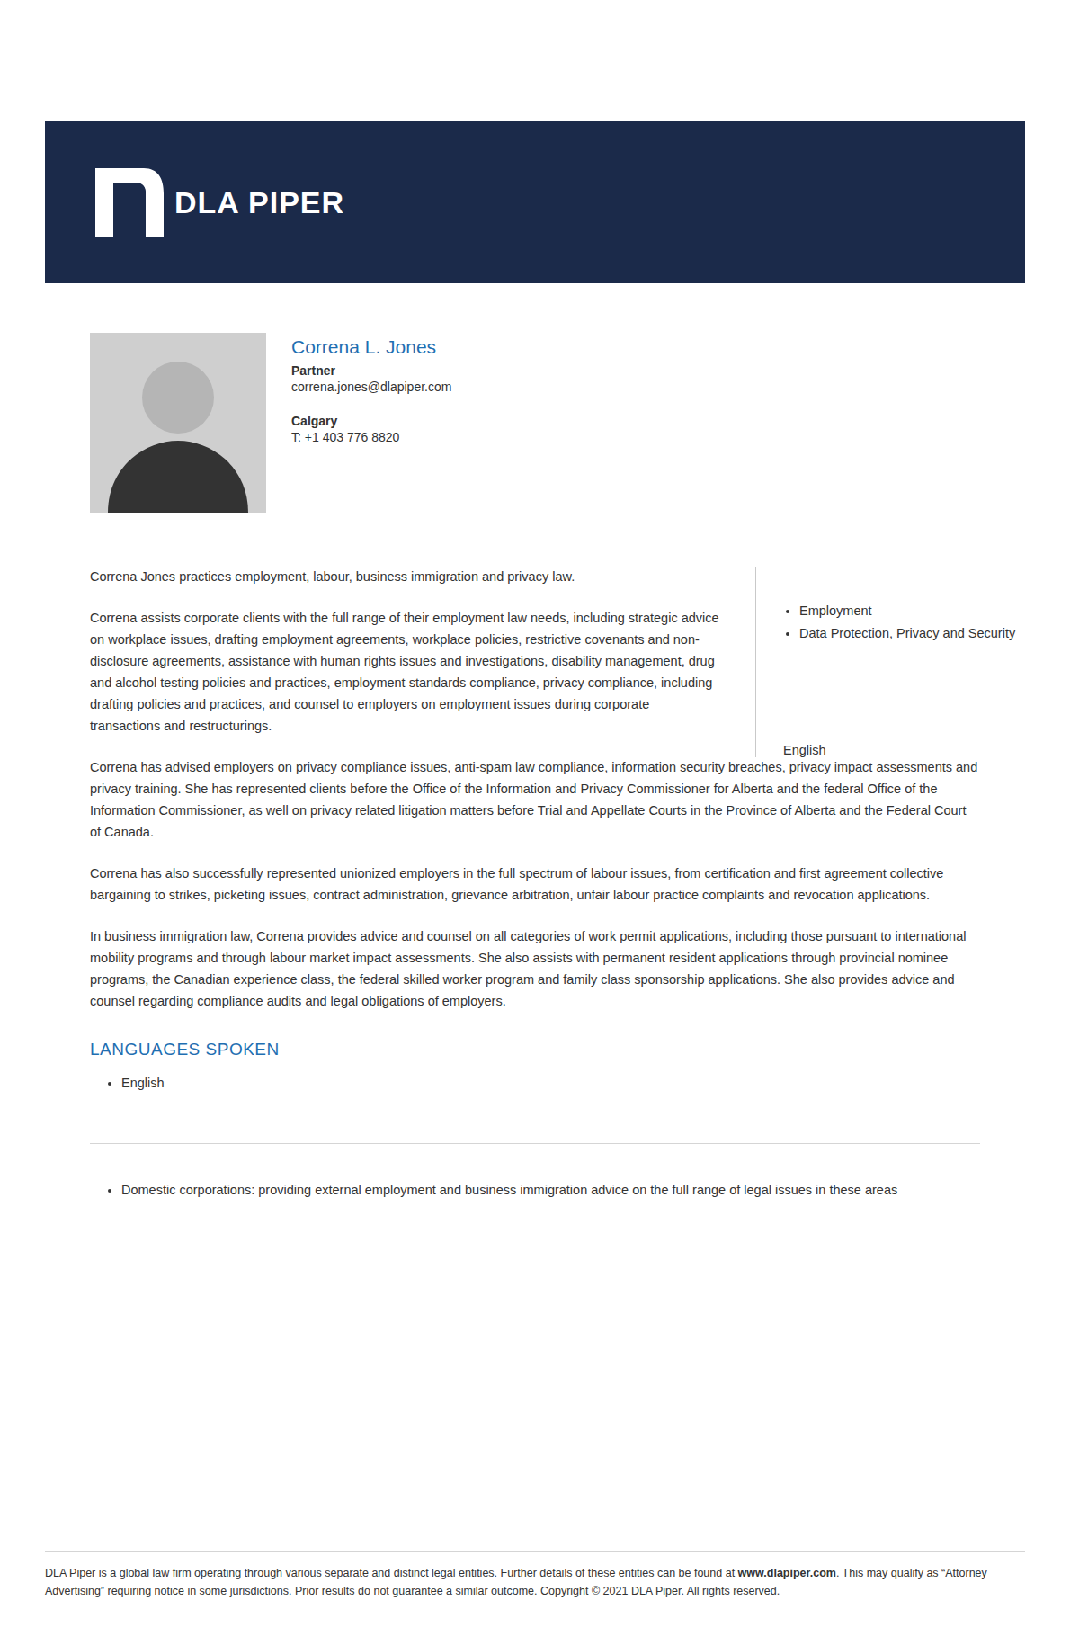DLA PIPER
Correna L. Jones
Partner
correna.jones@dlapiper.com
Calgary
T: +1 403 776 8820
Correna Jones practices employment, labour, business immigration and privacy law.
Correna assists corporate clients with the full range of their employment law needs, including strategic advice on workplace issues, drafting employment agreements, workplace policies, restrictive covenants and non-disclosure agreements, assistance with human rights issues and investigations, disability management, drug and alcohol testing policies and practices, employment standards compliance, privacy compliance, including drafting policies and practices, and counsel to employers on employment issues during corporate transactions and restructurings.
Employment
Data Protection, Privacy and Security
English
Correna has advised employers on privacy compliance issues, anti-spam law compliance, information security breaches, privacy impact assessments and privacy training. She has represented clients before the Office of the Information and Privacy Commissioner for Alberta and the federal Office of the Information Commissioner, as well on privacy related litigation matters before Trial and Appellate Courts in the Province of Alberta and the Federal Court of Canada.
Correna has also successfully represented unionized employers in the full spectrum of labour issues, from certification and first agreement collective bargaining to strikes, picketing issues, contract administration, grievance arbitration, unfair labour practice complaints and revocation applications.
In business immigration law, Correna provides advice and counsel on all categories of work permit applications, including those pursuant to international mobility programs and through labour market impact assessments. She also assists with permanent resident applications through provincial nominee programs, the Canadian experience class, the federal skilled worker program and family class sponsorship applications. She also provides advice and counsel regarding compliance audits and legal obligations of employers.
LANGUAGES SPOKEN
English
Domestic corporations: providing external employment and business immigration advice on the full range of legal issues in these areas
DLA Piper is a global law firm operating through various separate and distinct legal entities. Further details of these entities can be found at www.dlapiper.com. This may qualify as “Attorney Advertising” requiring notice in some jurisdictions. Prior results do not guarantee a similar outcome. Copyright © 2021 DLA Piper. All rights reserved.